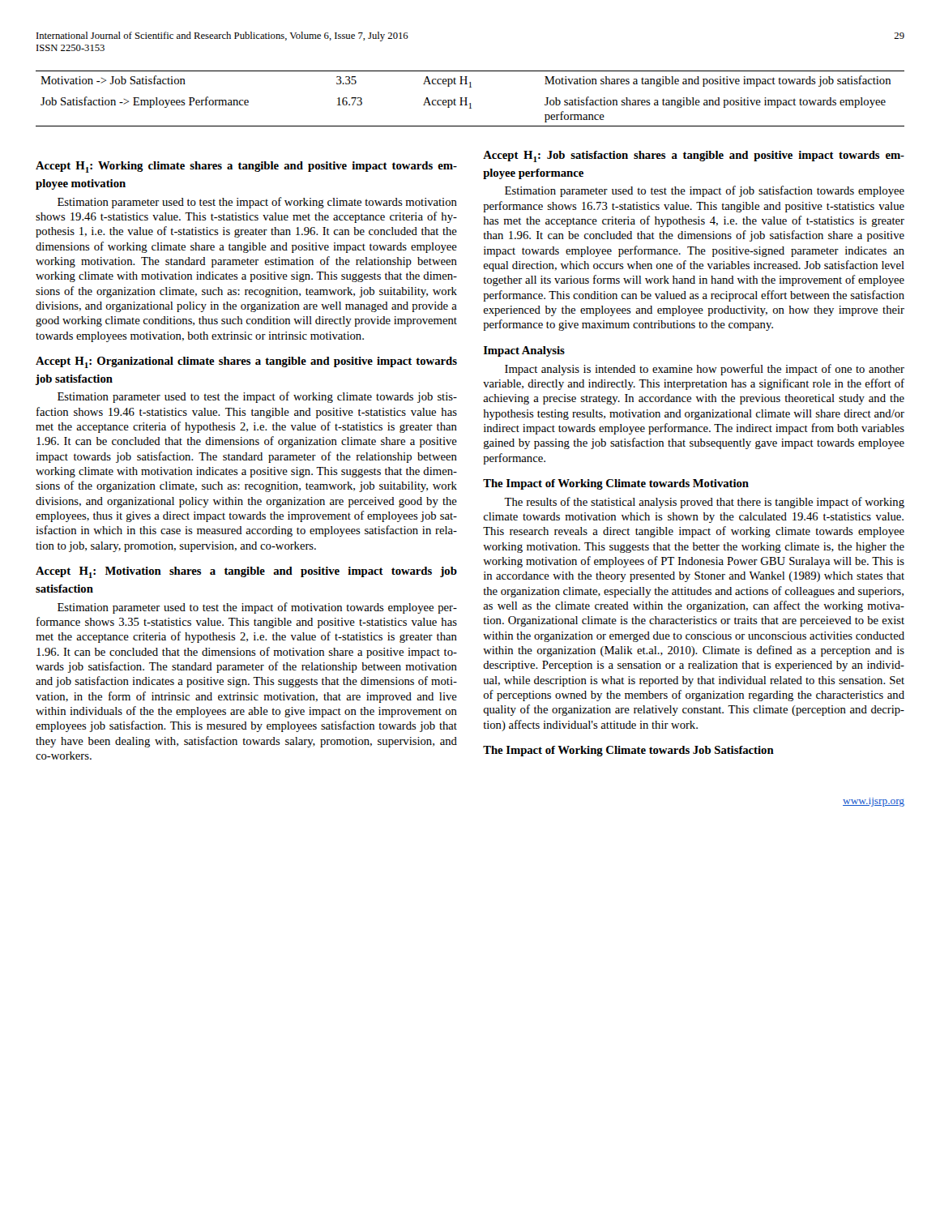International Journal of Scientific and Research Publications, Volume 6, Issue 7, July 2016
ISSN 2250-3153
29
| Motivation -> Job Satisfaction | 3.35 | Accept H 1 | Motivation shares a tangible and positive impact towards job satisfaction |
| Job Satisfaction -> Employees Performance | 16.73 | Accept H 1 | Job satisfaction shares a tangible and positive impact towards employee performance |
Accept H1: Working climate shares a tangible and positive impact towards employee motivation
Estimation parameter used to test the impact of working climate towards motivation shows 19.46 t-statistics value. This t-statistics value met the acceptance criteria of hypothesis 1, i.e. the value of t-statistics is greater than 1.96. It can be concluded that the dimensions of working climate share a tangible and positive impact towards employee working motivation. The standard parameter estimation of the relationship between working climate with motivation indicates a positive sign. This suggests that the dimensions of the organization climate, such as: recognition, teamwork, job suitability, work divisions, and organizational policy in the organization are well managed and provide a good working climate conditions, thus such condition will directly provide improvement towards employees motivation, both extrinsic or intrinsic motivation.
Accept H1: Organizational climate shares a tangible and positive impact towards job satisfaction
Estimation parameter used to test the impact of working climate towards job stisfaction shows 19.46 t-statistics value. This tangible and positive t-statistics value has met the acceptance criteria of hypothesis 2, i.e. the value of t-statistics is greater than 1.96. It can be concluded that the dimensions of organization climate share a positive impact towards job satisfaction. The standard parameter of the relationship between working climate with motivation indicates a positive sign. This suggests that the dimensions of the organization climate, such as: recognition, teamwork, job suitability, work divisions, and organizational policy within the organization are perceived good by the employees, thus it gives a direct impact towards the improvement of employees job satisfaction in which in this case is measured according to employees satisfaction in relation to job, salary, promotion, supervision, and co-workers.
Accept H1: Motivation shares a tangible and positive impact towards job satisfaction
Estimation parameter used to test the impact of motivation towards employee performance shows 3.35 t-statistics value. This tangible and positive t-statistics value has met the acceptance criteria of hypothesis 2, i.e. the value of t-statistics is greater than 1.96. It can be concluded that the dimensions of motivation share a positive impact towards job satisfaction. The standard parameter of the relationship between motivation and job satisfaction indicates a positive sign. This suggests that the dimensions of motivation, in the form of intrinsic and extrinsic motivation, that are improved and live within individuals of the the employees are able to give impact on the improvement on employees job satisfaction. This is mesured by employees satisfaction towards job that they have been dealing with, satisfaction towards salary, promotion, supervision, and co-workers.
Accept H1: Job satisfaction shares a tangible and positive impact towards employee performance
Estimation parameter used to test the impact of job satisfaction towards employee performance shows 16.73 t-statistics value. This tangible and positive t-statistics value has met the acceptance criteria of hypothesis 4, i.e. the value of t-statistics is greater than 1.96. It can be concluded that the dimensions of job satisfaction share a positive impact towards employee performance. The positive-signed parameter indicates an equal direction, which occurs when one of the variables increased. Job satisfaction level together all its various forms will work hand in hand with the improvement of employee performance. This condition can be valued as a reciprocal effort between the satisfaction experienced by the employees and employee productivity, on how they improve their performance to give maximum contributions to the company.
Impact Analysis
Impact analysis is intended to examine how powerful the impact of one to another variable, directly and indirectly. This interpretation has a significant role in the effort of achieving a precise strategy. In accordance with the previous theoretical study and the hypothesis testing results, motivation and organizational climate will share direct and/or indirect impact towards employee performance. The indirect impact from both variables gained by passing the job satisfaction that subsequently gave impact towards employee performance.
The Impact of Working Climate towards Motivation
The results of the statistical analysis proved that there is tangible impact of working climate towards motivation which is shown by the calculated 19.46 t-statistics value. This research reveals a direct tangible impact of working climate towards employee working motivation. This suggests that the better the working climate is, the higher the working motivation of employees of PT Indonesia Power GBU Suralaya will be. This is in accordance with the theory presented by Stoner and Wankel (1989) which states that the organization climate, especially the attitudes and actions of colleagues and superiors, as well as the climate created within the organization, can affect the working motivation. Organizational climate is the characteristics or traits that are perceieved to be exist within the organization or emerged due to conscious or unconscious activities conducted within the organization (Malik et.al., 2010). Climate is defined as a perception and is descriptive. Perception is a sensation or a realization that is experienced by an individual, while description is what is reported by that individual related to this sensation. Set of perceptions owned by the members of organization regarding the characteristics and quality of the organization are relatively constant. This climate (perception and decription) affects individual's attitude in thir work.
The Impact of Working Climate towards Job Satisfaction
www.ijsrp.org